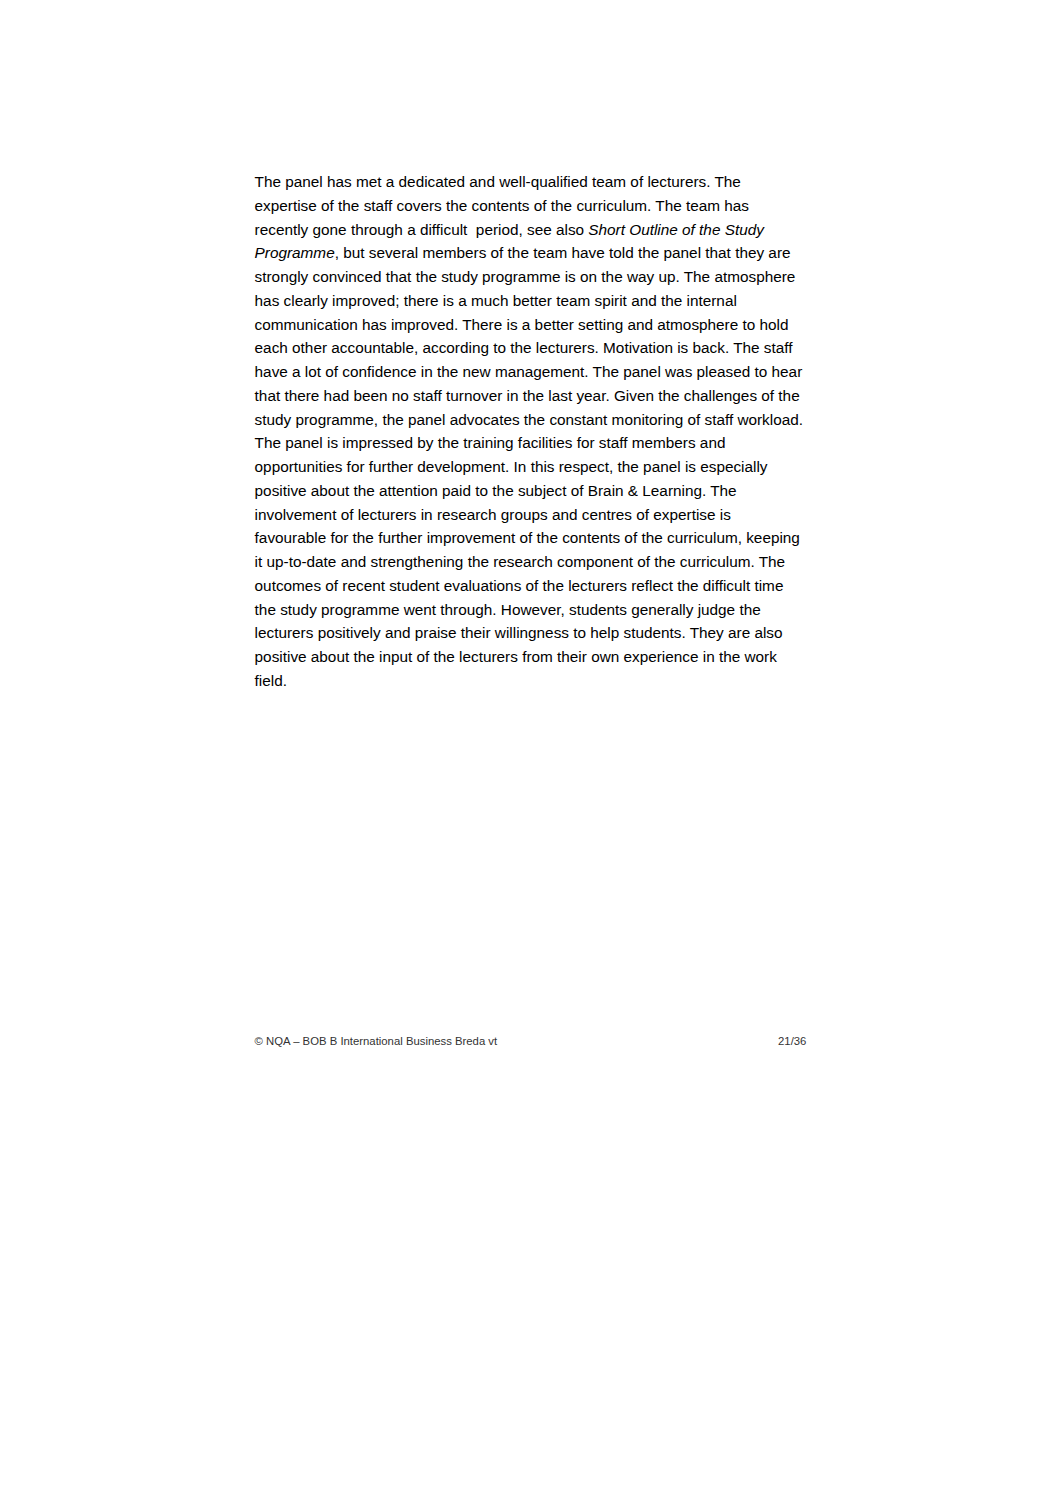The panel has met a dedicated and well-qualified team of lecturers. The expertise of the staff covers the contents of the curriculum. The team has recently gone through a difficult period, see also Short Outline of the Study Programme, but several members of the team have told the panel that they are strongly convinced that the study programme is on the way up. The atmosphere has clearly improved; there is a much better team spirit and the internal communication has improved. There is a better setting and atmosphere to hold each other accountable, according to the lecturers. Motivation is back. The staff have a lot of confidence in the new management. The panel was pleased to hear that there had been no staff turnover in the last year. Given the challenges of the study programme, the panel advocates the constant monitoring of staff workload. The panel is impressed by the training facilities for staff members and opportunities for further development. In this respect, the panel is especially positive about the attention paid to the subject of Brain & Learning. The involvement of lecturers in research groups and centres of expertise is favourable for the further improvement of the contents of the curriculum, keeping it up-to-date and strengthening the research component of the curriculum. The outcomes of recent student evaluations of the lecturers reflect the difficult time the study programme went through. However, students generally judge the lecturers positively and praise their willingness to help students. They are also positive about the input of the lecturers from their own experience in the work field.
© NQA – BOB B International Business Breda vt
21/36